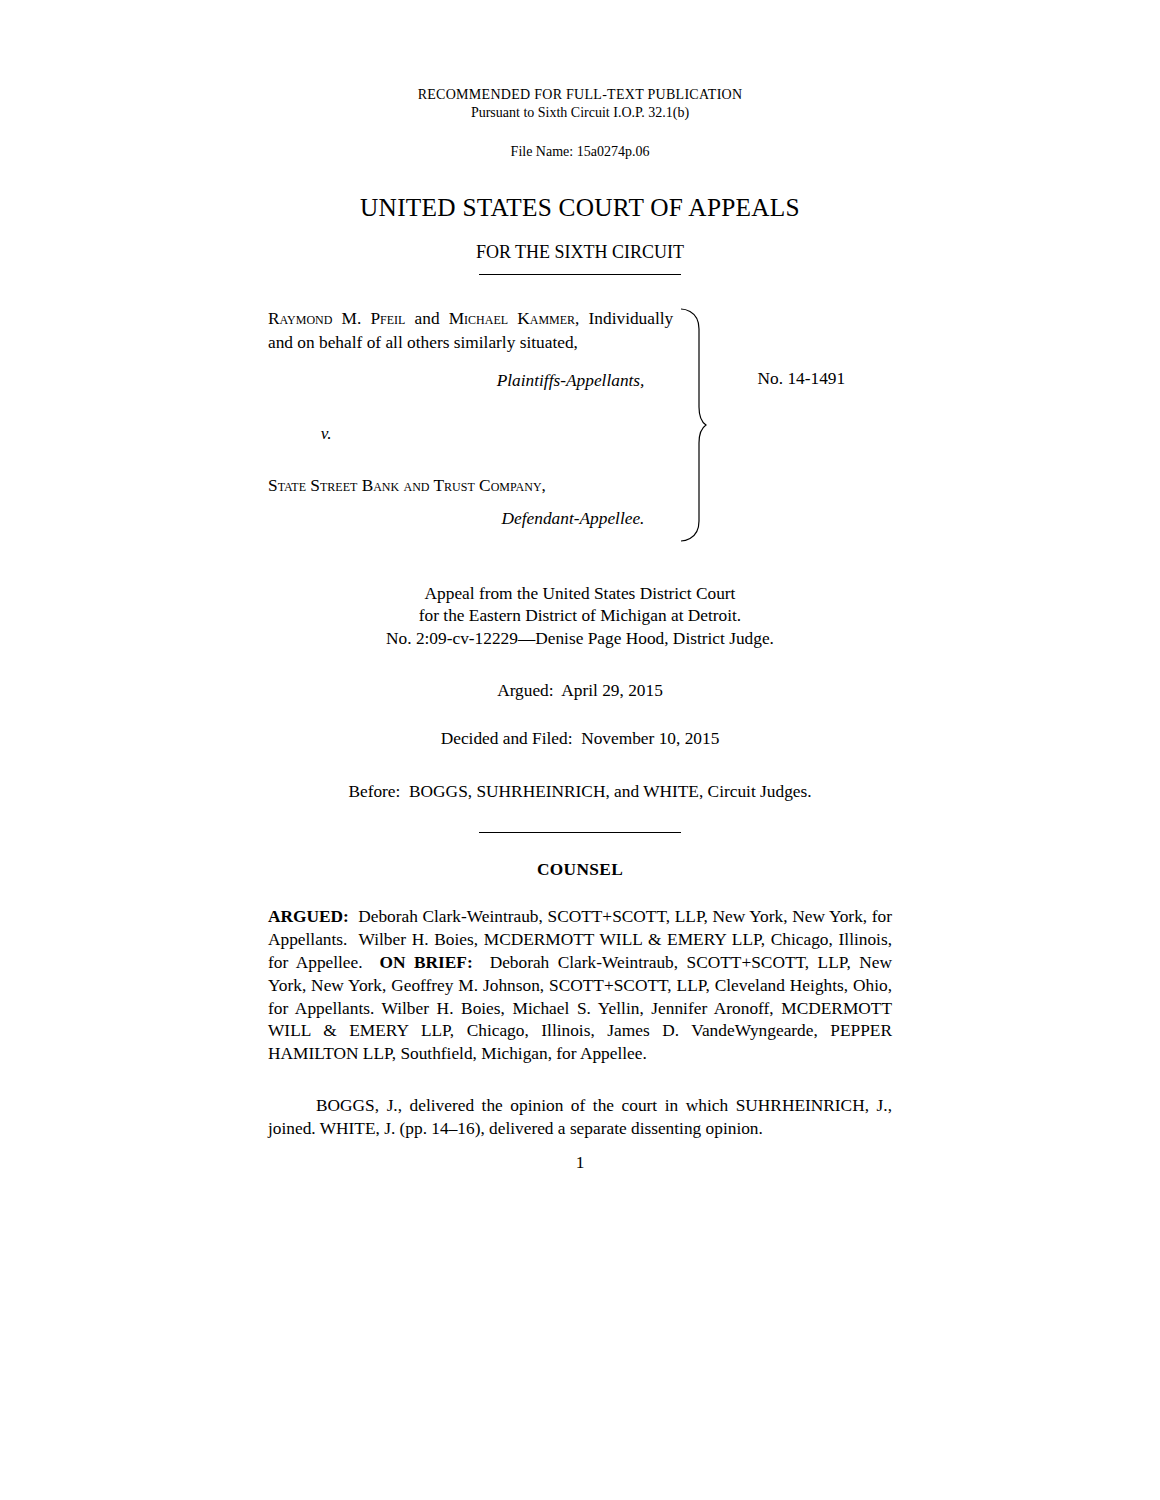RECOMMENDED FOR FULL-TEXT PUBLICATION
Pursuant to Sixth Circuit I.O.P. 32.1(b)
File Name: 15a0274p.06
UNITED STATES COURT OF APPEALS
FOR THE SIXTH CIRCUIT
| Raymond M. Pfeil and Michael Kammer , Individually and on behalf of all others similarly situated, Plaintiffs-Appellants, v. State Street Bank and Trust Company , Defendant-Appellee. | | No. 14-1491 |
Appeal from the United States District Court
for the Eastern District of Michigan at Detroit.
No. 2:09-cv-12229—Denise Page Hood, District Judge.
Argued: April 29, 2015
Decided and Filed: November 10, 2015
Before: BOGGS, SUHRHEINRICH, and WHITE, Circuit Judges.
COUNSEL
ARGUED: Deborah Clark-Weintraub, SCOTT+SCOTT, LLP, New York, New York, for Appellants. Wilber H. Boies, MCDERMOTT WILL & EMERY LLP, Chicago, Illinois, for Appellee. ON BRIEF: Deborah Clark-Weintraub, SCOTT+SCOTT, LLP, New York, New York, Geoffrey M. Johnson, SCOTT+SCOTT, LLP, Cleveland Heights, Ohio, for Appellants. Wilber H. Boies, Michael S. Yellin, Jennifer Aronoff, MCDERMOTT WILL & EMERY LLP, Chicago, Illinois, James D. VandeWyngearde, PEPPER HAMILTON LLP, Southfield, Michigan, for Appellee.
BOGGS, J., delivered the opinion of the court in which SUHRHEINRICH, J., joined. WHITE, J. (pp. 14–16), delivered a separate dissenting opinion.
1